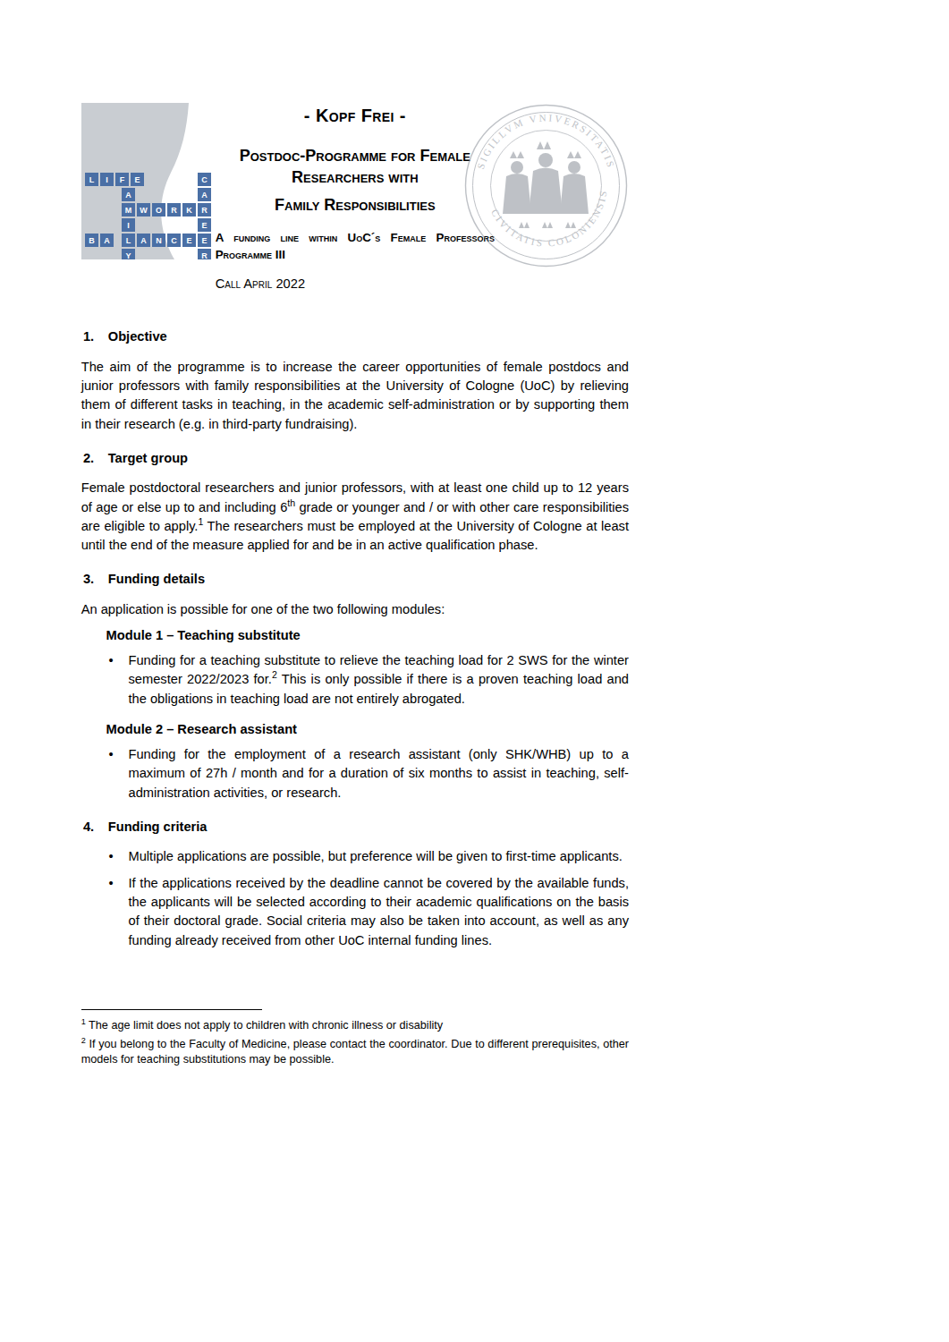L I F E C A R E E R W O R K A M I L Y B A A N C E
SIGILLVM VNIVERSITATIS CIVITATIS COLONIENSIS
- Kopf Frei -
Postdoc-Programme for Female Researchers with
Family Responsibilities
A funding line within UoC´s Female Professors Programme III
Call April 2022
Objective
The aim of the programme is to increase the career opportunities of female postdocs and junior professors with family responsibilities at the University of Cologne (UoC) by relieving them of different tasks in teaching, in the academic self-administration or by supporting them in their research (e.g. in third-party fundraising).
Target group
Female postdoctoral researchers and junior professors, with at least one child up to 12 years of age or else up to and including 6th grade or younger and / or with other care responsibilities are eligible to apply.1 The researchers must be employed at the University of Cologne at least until the end of the measure applied for and be in an active qualification phase.
Funding details
An application is possible for one of the two following modules:
Module 1 – Teaching substitute
Funding for a teaching substitute to relieve the teaching load for 2 SWS for the winter semester 2022/2023 for.2 This is only possible if there is a proven teaching load and the obligations in teaching load are not entirely abrogated.
Module 2 – Research assistant
Funding for the employment of a research assistant (only SHK/WHB) up to a maximum of 27h / month and for a duration of six months to assist in teaching, self-administration activities, or research.
Funding criteria
Multiple applications are possible, but preference will be given to first-time applicants.
If the applications received by the deadline cannot be covered by the available funds, the applicants will be selected according to their academic qualifications on the basis of their doctoral grade. Social criteria may also be taken into account, as well as any funding already received from other UoC internal funding lines.
1 The age limit does not apply to children with chronic illness or disability
2 If you belong to the Faculty of Medicine, please contact the coordinator. Due to different prerequisites, other models for teaching substitutions may be possible.